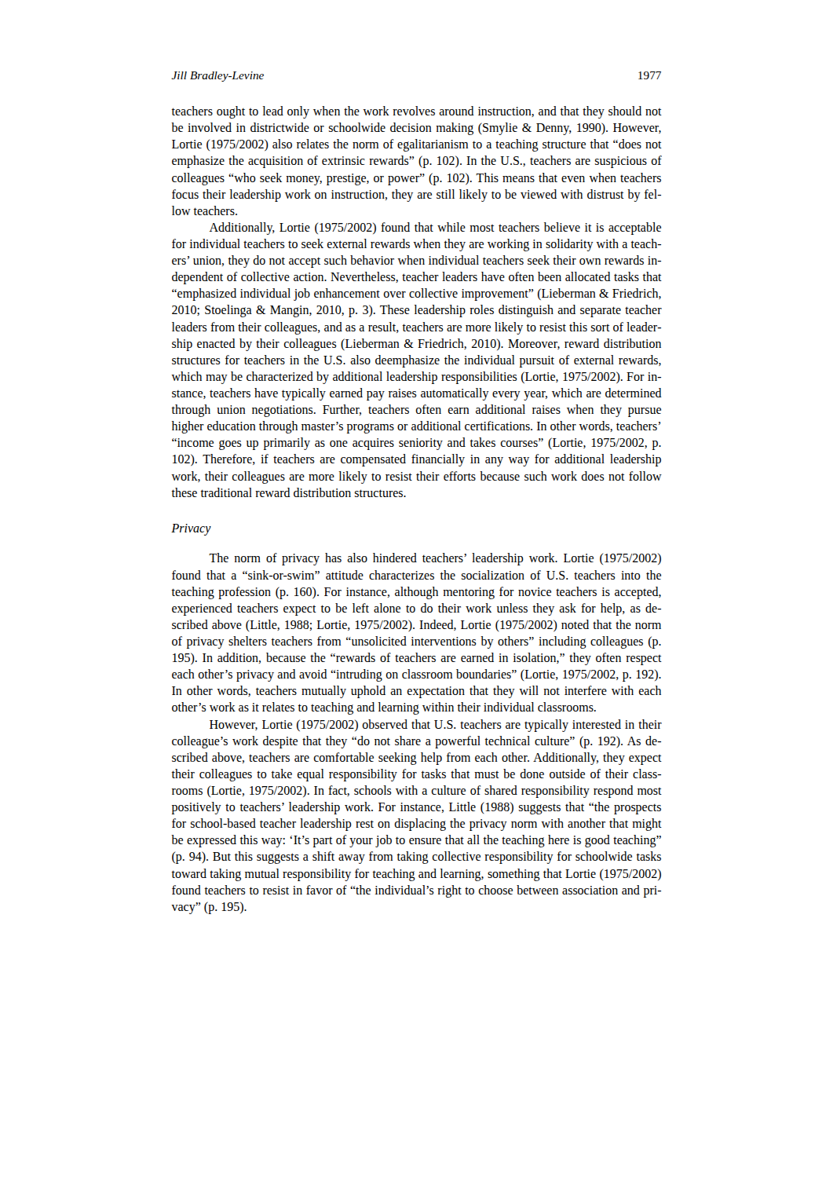Jill Bradley-Levine 1977
teachers ought to lead only when the work revolves around instruction, and that they should not be involved in districtwide or schoolwide decision making (Smylie & Denny, 1990). However, Lortie (1975/2002) also relates the norm of egalitarianism to a teaching structure that “does not emphasize the acquisition of extrinsic rewards” (p. 102). In the U.S., teachers are suspicious of colleagues “who seek money, prestige, or power” (p. 102). This means that even when teachers focus their leadership work on instruction, they are still likely to be viewed with distrust by fellow teachers.
Additionally, Lortie (1975/2002) found that while most teachers believe it is acceptable for individual teachers to seek external rewards when they are working in solidarity with a teachers’ union, they do not accept such behavior when individual teachers seek their own rewards independent of collective action. Nevertheless, teacher leaders have often been allocated tasks that “emphasized individual job enhancement over collective improvement” (Lieberman & Friedrich, 2010; Stoelinga & Mangin, 2010, p. 3). These leadership roles distinguish and separate teacher leaders from their colleagues, and as a result, teachers are more likely to resist this sort of leadership enacted by their colleagues (Lieberman & Friedrich, 2010). Moreover, reward distribution structures for teachers in the U.S. also deemphasize the individual pursuit of external rewards, which may be characterized by additional leadership responsibilities (Lortie, 1975/2002). For instance, teachers have typically earned pay raises automatically every year, which are determined through union negotiations. Further, teachers often earn additional raises when they pursue higher education through master’s programs or additional certifications. In other words, teachers’ “income goes up primarily as one acquires seniority and takes courses” (Lortie, 1975/2002, p. 102). Therefore, if teachers are compensated financially in any way for additional leadership work, their colleagues are more likely to resist their efforts because such work does not follow these traditional reward distribution structures.
Privacy
The norm of privacy has also hindered teachers’ leadership work. Lortie (1975/2002) found that a “sink-or-swim” attitude characterizes the socialization of U.S. teachers into the teaching profession (p. 160). For instance, although mentoring for novice teachers is accepted, experienced teachers expect to be left alone to do their work unless they ask for help, as described above (Little, 1988; Lortie, 1975/2002). Indeed, Lortie (1975/2002) noted that the norm of privacy shelters teachers from “unsolicited interventions by others” including colleagues (p. 195). In addition, because the “rewards of teachers are earned in isolation,” they often respect each other’s privacy and avoid “intruding on classroom boundaries” (Lortie, 1975/2002, p. 192). In other words, teachers mutually uphold an expectation that they will not interfere with each other’s work as it relates to teaching and learning within their individual classrooms.
However, Lortie (1975/2002) observed that U.S. teachers are typically interested in their colleague’s work despite that they “do not share a powerful technical culture” (p. 192). As described above, teachers are comfortable seeking help from each other. Additionally, they expect their colleagues to take equal responsibility for tasks that must be done outside of their classrooms (Lortie, 1975/2002). In fact, schools with a culture of shared responsibility respond most positively to teachers’ leadership work. For instance, Little (1988) suggests that “the prospects for school-based teacher leadership rest on displacing the privacy norm with another that might be expressed this way: ‘It’s part of your job to ensure that all the teaching here is good teaching” (p. 94). But this suggests a shift away from taking collective responsibility for schoolwide tasks toward taking mutual responsibility for teaching and learning, something that Lortie (1975/2002) found teachers to resist in favor of “the individual’s right to choose between association and privacy” (p. 195).